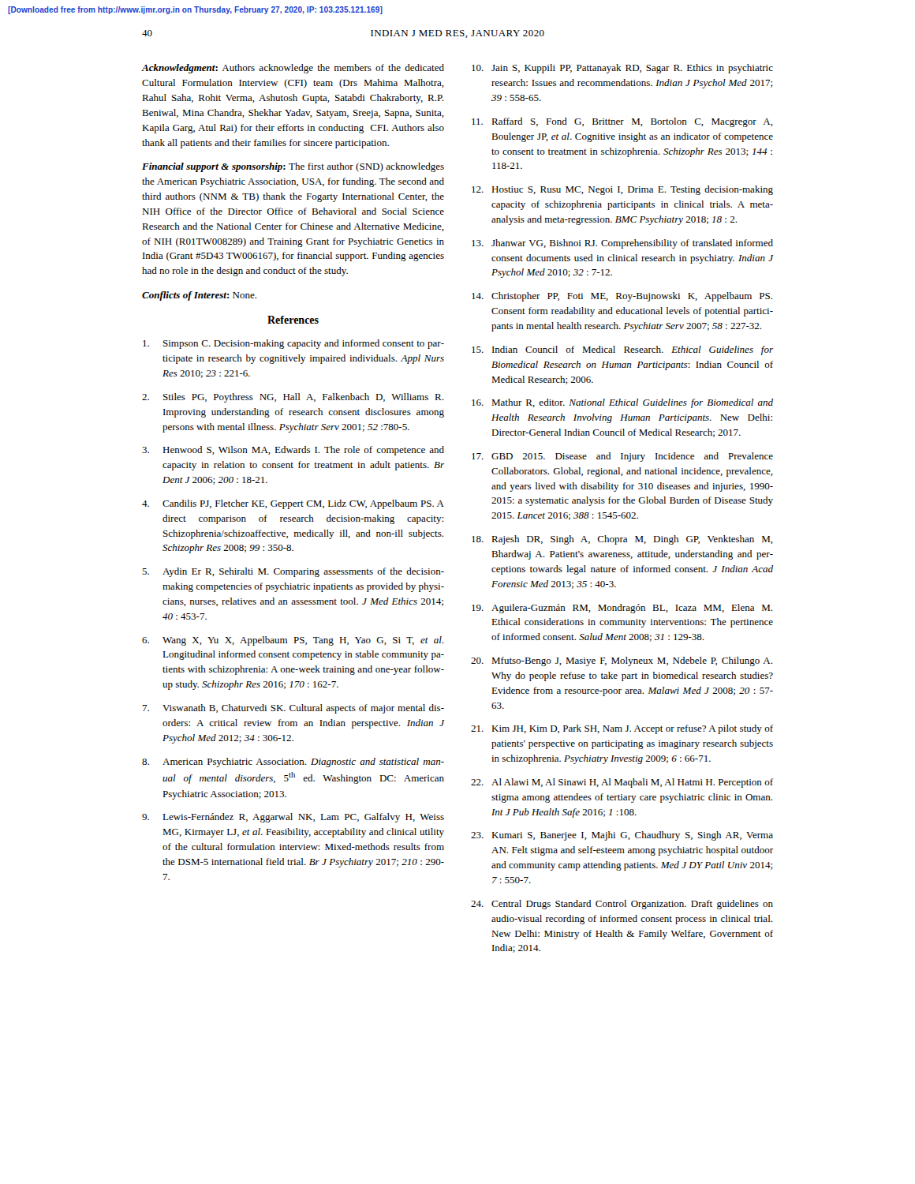[Downloaded free from http://www.ijmr.org.in on Thursday, February 27, 2020, IP: 103.235.121.169]
40
INDIAN J MED RES, JANUARY 2020
Acknowledgment: Authors acknowledge the members of the dedicated Cultural Formulation Interview (CFI) team (Drs Mahima Malhotra, Rahul Saha, Rohit Verma, Ashutosh Gupta, Satabdi Chakraborty, R.P. Beniwal, Mina Chandra, Shekhar Yadav, Satyam, Sreeja, Sapna, Sunita, Kapila Garg, Atul Rai) for their efforts in conducting CFI. Authors also thank all patients and their families for sincere participation.
Financial support & sponsorship: The first author (SND) acknowledges the American Psychiatric Association, USA, for funding. The second and third authors (NNM & TB) thank the Fogarty International Center, the NIH Office of the Director Office of Behavioral and Social Science Research and the National Center for Chinese and Alternative Medicine, of NIH (R01TW008289) and Training Grant for Psychiatric Genetics in India (Grant #5D43 TW006167), for financial support. Funding agencies had no role in the design and conduct of the study.
Conflicts of Interest: None.
References
Simpson C. Decision-making capacity and informed consent to participate in research by cognitively impaired individuals. Appl Nurs Res 2010; 23 : 221-6.
Stiles PG, Poythress NG, Hall A, Falkenbach D, Williams R. Improving understanding of research consent disclosures among persons with mental illness. Psychiatr Serv 2001; 52 :780-5.
Henwood S, Wilson MA, Edwards I. The role of competence and capacity in relation to consent for treatment in adult patients. Br Dent J 2006; 200 : 18-21.
Candilis PJ, Fletcher KE, Geppert CM, Lidz CW, Appelbaum PS. A direct comparison of research decision-making capacity: Schizophrenia/schizoaffective, medically ill, and non-ill subjects. Schizophr Res 2008; 99 : 350-8.
Aydin Er R, Sehiralti M. Comparing assessments of the decision-making competencies of psychiatric inpatients as provided by physicians, nurses, relatives and an assessment tool. J Med Ethics 2014; 40 : 453-7.
Wang X, Yu X, Appelbaum PS, Tang H, Yao G, Si T, et al. Longitudinal informed consent competency in stable community patients with schizophrenia: A one-week training and one-year follow-up study. Schizophr Res 2016; 170 : 162-7.
Viswanath B, Chaturvedi SK. Cultural aspects of major mental disorders: A critical review from an Indian perspective. Indian J Psychol Med 2012; 34 : 306-12.
American Psychiatric Association. Diagnostic and statistical manual of mental disorders, 5th ed. Washington DC: American Psychiatric Association; 2013.
Lewis-Fernández R, Aggarwal NK, Lam PC, Galfalvy H, Weiss MG, Kirmayer LJ, et al. Feasibility, acceptability and clinical utility of the cultural formulation interview: Mixed-methods results from the DSM-5 international field trial. Br J Psychiatry 2017; 210 : 290-7.
Jain S, Kuppili PP, Pattanayak RD, Sagar R. Ethics in psychiatric research: Issues and recommendations. Indian J Psychol Med 2017; 39 : 558-65.
Raffard S, Fond G, Brittner M, Bortolon C, Macgregor A, Boulenger JP, et al. Cognitive insight as an indicator of competence to consent to treatment in schizophrenia. Schizophr Res 2013; 144 : 118-21.
Hostiuc S, Rusu MC, Negoi I, Drima E. Testing decision-making capacity of schizophrenia participants in clinical trials. A meta-analysis and meta-regression. BMC Psychiatry 2018; 18 : 2.
Jhanwar VG, Bishnoi RJ. Comprehensibility of translated informed consent documents used in clinical research in psychiatry. Indian J Psychol Med 2010; 32 : 7-12.
Christopher PP, Foti ME, Roy-Bujnowski K, Appelbaum PS. Consent form readability and educational levels of potential participants in mental health research. Psychiatr Serv 2007; 58 : 227-32.
Indian Council of Medical Research. Ethical Guidelines for Biomedical Research on Human Participants: Indian Council of Medical Research; 2006.
Mathur R, editor. National Ethical Guidelines for Biomedical and Health Research Involving Human Participants. New Delhi: Director-General Indian Council of Medical Research; 2017.
GBD 2015. Disease and Injury Incidence and Prevalence Collaborators. Global, regional, and national incidence, prevalence, and years lived with disability for 310 diseases and injuries, 1990-2015: a systematic analysis for the Global Burden of Disease Study 2015. Lancet 2016; 388 : 1545-602.
Rajesh DR, Singh A, Chopra M, Dingh GP, Venkteshan M, Bhardwaj A. Patient's awareness, attitude, understanding and perceptions towards legal nature of informed consent. J Indian Acad Forensic Med 2013; 35 : 40-3.
Aguilera-Guzmán RM, Mondragón BL, Icaza MM, Elena M. Ethical considerations in community interventions: The pertinence of informed consent. Salud Ment 2008; 31 : 129-38.
Mfutso-Bengo J, Masiye F, Molyneux M, Ndebele P, Chilungo A. Why do people refuse to take part in biomedical research studies? Evidence from a resource-poor area. Malawi Med J 2008; 20 : 57-63.
Kim JH, Kim D, Park SH, Nam J. Accept or refuse? A pilot study of patients' perspective on participating as imaginary research subjects in schizophrenia. Psychiatry Investig 2009; 6 : 66-71.
Al Alawi M, Al Sinawi H, Al Maqbali M, Al Hatmi H. Perception of stigma among attendees of tertiary care psychiatric clinic in Oman. Int J Pub Health Safe 2016; 1 :108.
Kumari S, Banerjee I, Majhi G, Chaudhury S, Singh AR, Verma AN. Felt stigma and self-esteem among psychiatric hospital outdoor and community camp attending patients. Med J DY Patil Univ 2014; 7 : 550-7.
Central Drugs Standard Control Organization. Draft guidelines on audio-visual recording of informed consent process in clinical trial. New Delhi: Ministry of Health & Family Welfare, Government of India; 2014.